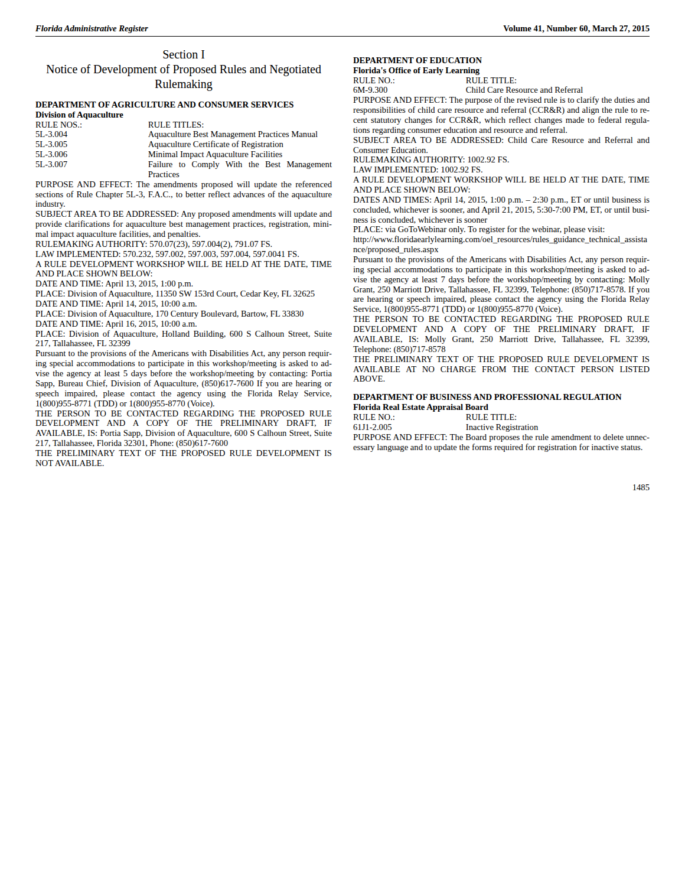Florida Administrative Register
Volume 41, Number 60, March 27, 2015
Section I Notice of Development of Proposed Rules and Negotiated Rulemaking
DEPARTMENT OF AGRICULTURE AND CONSUMER SERVICES
Division of Aquaculture
| RULE NOS.: | RULE TITLES: |
| 5L-3.004 | Aquaculture Best Management Practices Manual |
| 5L-3.005 | Aquaculture Certificate of Registration |
| 5L-3.006 | Minimal Impact Aquaculture Facilities |
| 5L-3.007 | Failure to Comply With the Best Management Practices |
PURPOSE AND EFFECT: The amendments proposed will update the referenced sections of Rule Chapter 5L-3, F.A.C., to better reflect advances of the aquaculture industry.
SUBJECT AREA TO BE ADDRESSED: Any proposed amendments will update and provide clarifications for aquaculture best management practices, registration, minimal impact aquaculture facilities, and penalties.
RULEMAKING AUTHORITY: 570.07(23), 597.004(2), 791.07 FS.
LAW IMPLEMENTED: 570.232, 597.002, 597.003, 597.004, 597.0041 FS.
A RULE DEVELOPMENT WORKSHOP WILL BE HELD AT THE DATE, TIME AND PLACE SHOWN BELOW:
DATE AND TIME: April 13, 2015, 1:00 p.m.
PLACE: Division of Aquaculture, 11350 SW 153rd Court, Cedar Key, FL 32625
DATE AND TIME: April 14, 2015, 10:00 a.m.
PLACE: Division of Aquaculture, 170 Century Boulevard, Bartow, FL 33830
DATE AND TIME: April 16, 2015, 10:00 a.m.
PLACE: Division of Aquaculture, Holland Building, 600 S Calhoun Street, Suite 217, Tallahassee, FL 32399
Pursuant to the provisions of the Americans with Disabilities Act, any person requiring special accommodations to participate in this workshop/meeting is asked to advise the agency at least 5 days before the workshop/meeting by contacting: Portia Sapp, Bureau Chief, Division of Aquaculture, (850)617-7600 If you are hearing or speech impaired, please contact the agency using the Florida Relay Service, 1(800)955-8771 (TDD) or 1(800)955-8770 (Voice).
THE PERSON TO BE CONTACTED REGARDING THE PROPOSED RULE DEVELOPMENT AND A COPY OF THE PRELIMINARY DRAFT, IF AVAILABLE, IS: Portia Sapp, Division of Aquaculture, 600 S Calhoun Street, Suite 217, Tallahassee, Florida 32301, Phone: (850)617-7600
THE PRELIMINARY TEXT OF THE PROPOSED RULE DEVELOPMENT IS NOT AVAILABLE.
DEPARTMENT OF EDUCATION
Florida's Office of Early Learning
| RULE NO.: | RULE TITLE: |
| 6M-9.300 | Child Care Resource and Referral |
PURPOSE AND EFFECT: The purpose of the revised rule is to clarify the duties and responsibilities of child care resource and referral (CCR&R) and align the rule to recent statutory changes for CCR&R, which reflect changes made to federal regulations regarding consumer education and resource and referral.
SUBJECT AREA TO BE ADDRESSED: Child Care Resource and Referral and Consumer Education.
RULEMAKING AUTHORITY: 1002.92 FS.
LAW IMPLEMENTED: 1002.92 FS.
A RULE DEVELOPMENT WORKSHOP WILL BE HELD AT THE DATE, TIME AND PLACE SHOWN BELOW:
DATES AND TIMES: April 14, 2015, 1:00 p.m. – 2:30 p.m., ET or until business is concluded, whichever is sooner, and April 21, 2015, 5:30-7:00 PM, ET, or until business is concluded, whichever is sooner
PLACE: via GoToWebinar only. To register for the webinar, please visit:
http://www.floridaearlylearning.com/oel_resources/rules_guidance_technical_assistance/proposed_rules.aspx
Pursuant to the provisions of the Americans with Disabilities Act, any person requiring special accommodations to participate in this workshop/meeting is asked to advise the agency at least 7 days before the workshop/meeting by contacting: Molly Grant, 250 Marriott Drive, Tallahassee, FL 32399, Telephone: (850)717-8578. If you are hearing or speech impaired, please contact the agency using the Florida Relay Service, 1(800)955-8771 (TDD) or 1(800)955-8770 (Voice).
THE PERSON TO BE CONTACTED REGARDING THE PROPOSED RULE DEVELOPMENT AND A COPY OF THE PRELIMINARY DRAFT, IF AVAILABLE, IS: Molly Grant, 250 Marriott Drive, Tallahassee, FL 32399, Telephone: (850)717-8578
THE PRELIMINARY TEXT OF THE PROPOSED RULE DEVELOPMENT IS AVAILABLE AT NO CHARGE FROM THE CONTACT PERSON LISTED ABOVE.
DEPARTMENT OF BUSINESS AND PROFESSIONAL REGULATION
Florida Real Estate Appraisal Board
| RULE NO.: | RULE TITLE: |
| 61J1-2.005 | Inactive Registration |
PURPOSE AND EFFECT: The Board proposes the rule amendment to delete unnecessary language and to update the forms required for registration for inactive status.
1485